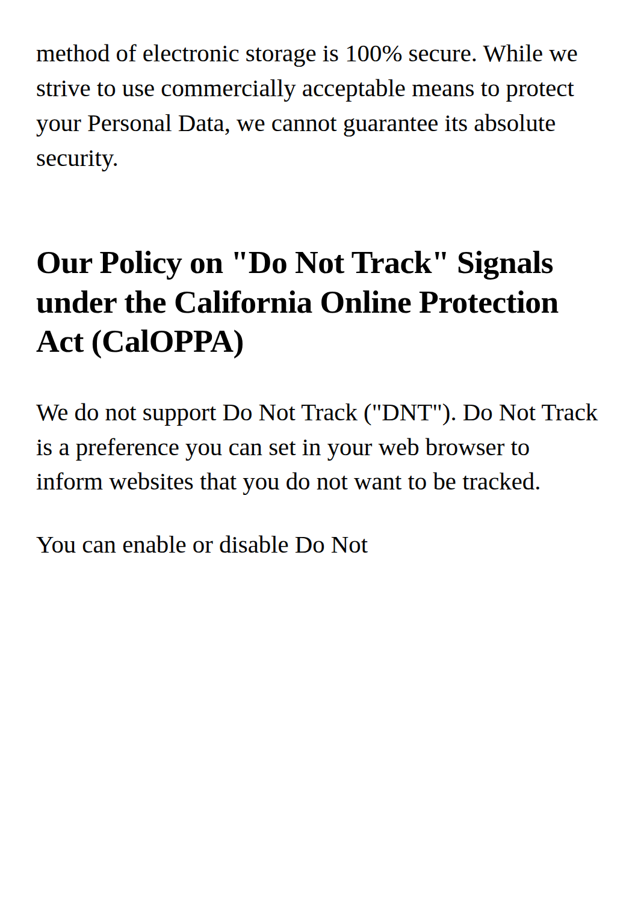method of electronic storage is 100% secure. While we strive to use commercially acceptable means to protect your Personal Data, we cannot guarantee its absolute security.
Our Policy on "Do Not Track" Signals under the California Online Protection Act (CalOPPA)
We do not support Do Not Track ("DNT"). Do Not Track is a preference you can set in your web browser to inform websites that you do not want to be tracked.
You can enable or disable Do Not